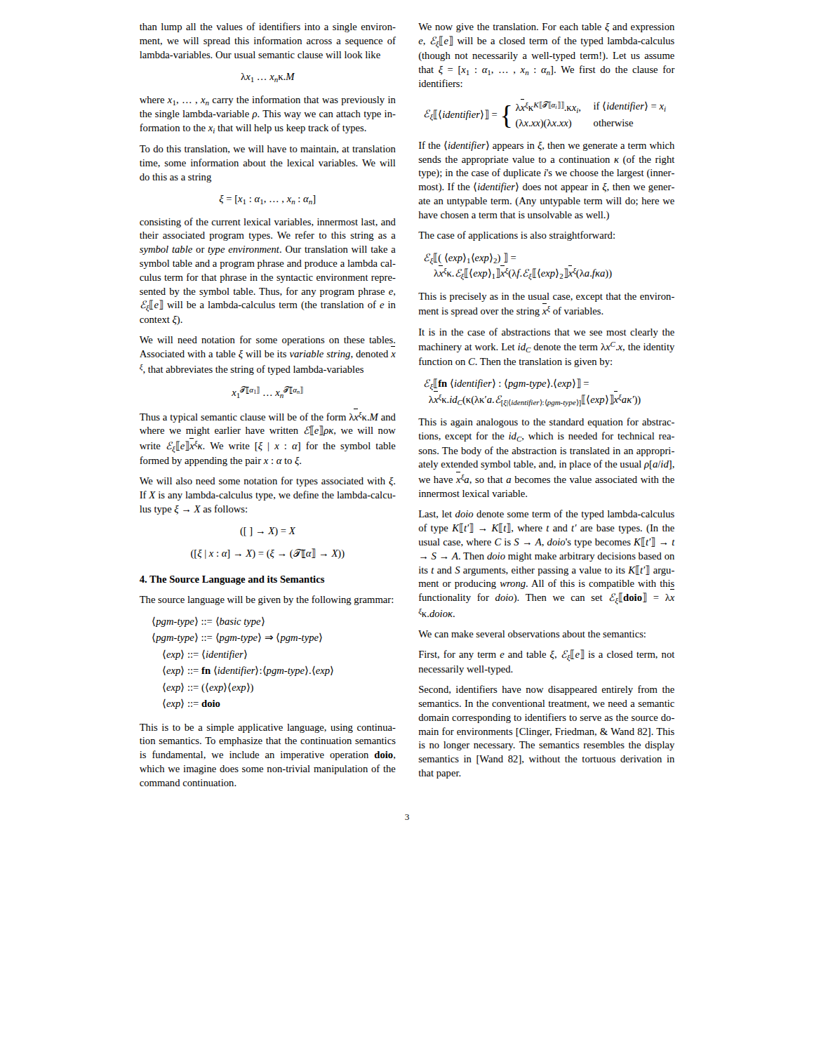than lump all the values of identifiers into a single environment, we will spread this information across a sequence of lambda-variables. Our usual semantic clause will look like
λx1 … xnκ.M
where x1, … , xn carry the information that was previously in the single lambda-variable ρ. This way we can attach type information to the xi that will help us keep track of types.
To do this translation, we will have to maintain, at translation time, some information about the lexical variables. We will do this as a string
ξ = [x1 : α1, … , xn : αn]
consisting of the current lexical variables, innermost last, and their associated program types. We refer to this string as a symbol table or type environment. Our translation will take a symbol table and a program phrase and produce a lambda calculus term for that phrase in the syntactic environment represented by the symbol table. Thus, for any program phrase e, ℰξ⟦e⟧ will be a lambda-calculus term (the translation of e in context ξ).
We will need notation for some operations on these tables. Associated with a table ξ will be its variable string, denoted xξ, that abbreviates the string of typed lambda-variables
x1𝒯⟦α1⟧ … xn𝒯⟦αn⟧
Thus a typical semantic clause will be of the form λxξκ.M and where we might earlier have written ℰ⟦e⟧ρκ, we will now write ℰξ⟦e⟧xξκ. We write [ξ | x : α] for the symbol table formed by appending the pair x : α to ξ.
We will also need some notation for types associated with ξ. If X is any lambda-calculus type, we define the lambda-calculus type ξ → X as follows:
([ ] → X) = X
([ξ | x : α] → X) = (ξ → (𝒯⟦α⟧ → X))
4. The Source Language and its Semantics
The source language will be given by the following grammar:
⟨pgm-type⟩ ::= ⟨basic type⟩
⟨pgm-type⟩ ::= ⟨pgm-type⟩ ⇒ ⟨pgm-type⟩
⟨exp⟩ ::= ⟨identifier⟩
⟨exp⟩ ::= fn ⟨identifier⟩:⟨pgm-type⟩.⟨exp⟩
⟨exp⟩ ::= (⟨exp⟩⟨exp⟩)
⟨exp⟩ ::= doio
This is to be a simple applicative language, using continuation semantics. To emphasize that the continuation semantics is fundamental, we include an imperative operation doio, which we imagine does some non-trivial manipulation of the command continuation.
We now give the translation. For each table ξ and expression e, ℰξ⟦e⟧ will be a closed term of the typed lambda-calculus (though not necessarily a well-typed term!). Let us assume that ξ = [x1 : α1, … , xn : αn]. We first do the clause for identifiers:
ℰξ⟦⟨identifier⟩⟧ = { λxξκK⟦𝒯⟦αi⟧⟧.κxi, if ⟨identifier⟩ = xi (λx.xx)(λx.xx) otherwise
If the ⟨identifier⟩ appears in ξ, then we generate a term which sends the appropriate value to a continuation κ (of the right type); in the case of duplicate i's we choose the largest (innermost). If the ⟨identifier⟩ does not appear in ξ, then we generate an untypable term. (Any untypable term will do; here we have chosen a term that is unsolvable as well.)
The case of applications is also straightforward:
ℰξ⟦( ⟨exp⟩1⟨exp⟩2) ⟧ =
λxξκ.ℰξ⟦⟨exp⟩1⟧xξ(λf.ℰξ⟦⟨exp⟩2⟧xξ(λa.fκa))
This is precisely as in the usual case, except that the environment is spread over the string xξ of variables.
It is in the case of abstractions that we see most clearly the machinery at work. Let idC denote the term λxC.x, the identity function on C. Then the translation is given by:
ℰξ⟦fn ⟨identifier⟩ : ⟨pgm-type⟩.⟨exp⟩⟧ =
λxξκ.idC(κ(λκ′a.ℰ[ξ|⟨identifier⟩:⟨pgm-type⟩]⟦⟨exp⟩⟧xξaκ′))
This is again analogous to the standard equation for abstractions, except for the idC, which is needed for technical reasons. The body of the abstraction is translated in an appropriately extended symbol table, and, in place of the usual ρ[a/id], we have xξa, so that a becomes the value associated with the innermost lexical variable.
Last, let doio denote some term of the typed lambda-calculus of type K⟦t′⟧ → K⟦t⟧, where t and t′ are base types. (In the usual case, where C is S → A, doio's type becomes K⟦t′⟧ → t → S → A. Then doio might make arbitrary decisions based on its t and S arguments, either passing a value to its K⟦t′⟧ argument or producing wrong. All of this is compatible with this functionality for doio). Then we can set ℰξ⟦doio⟧ = λxξκ.doioκ.
We can make several observations about the semantics:
First, for any term e and table ξ, ℰξ⟦e⟧ is a closed term, not necessarily well-typed.
Second, identifiers have now disappeared entirely from the semantics. In the conventional treatment, we need a semantic domain corresponding to identifiers to serve as the source domain for environments [Clinger, Friedman, & Wand 82]. This is no longer necessary. The semantics resembles the display semantics in [Wand 82], without the tortuous derivation in that paper.
3